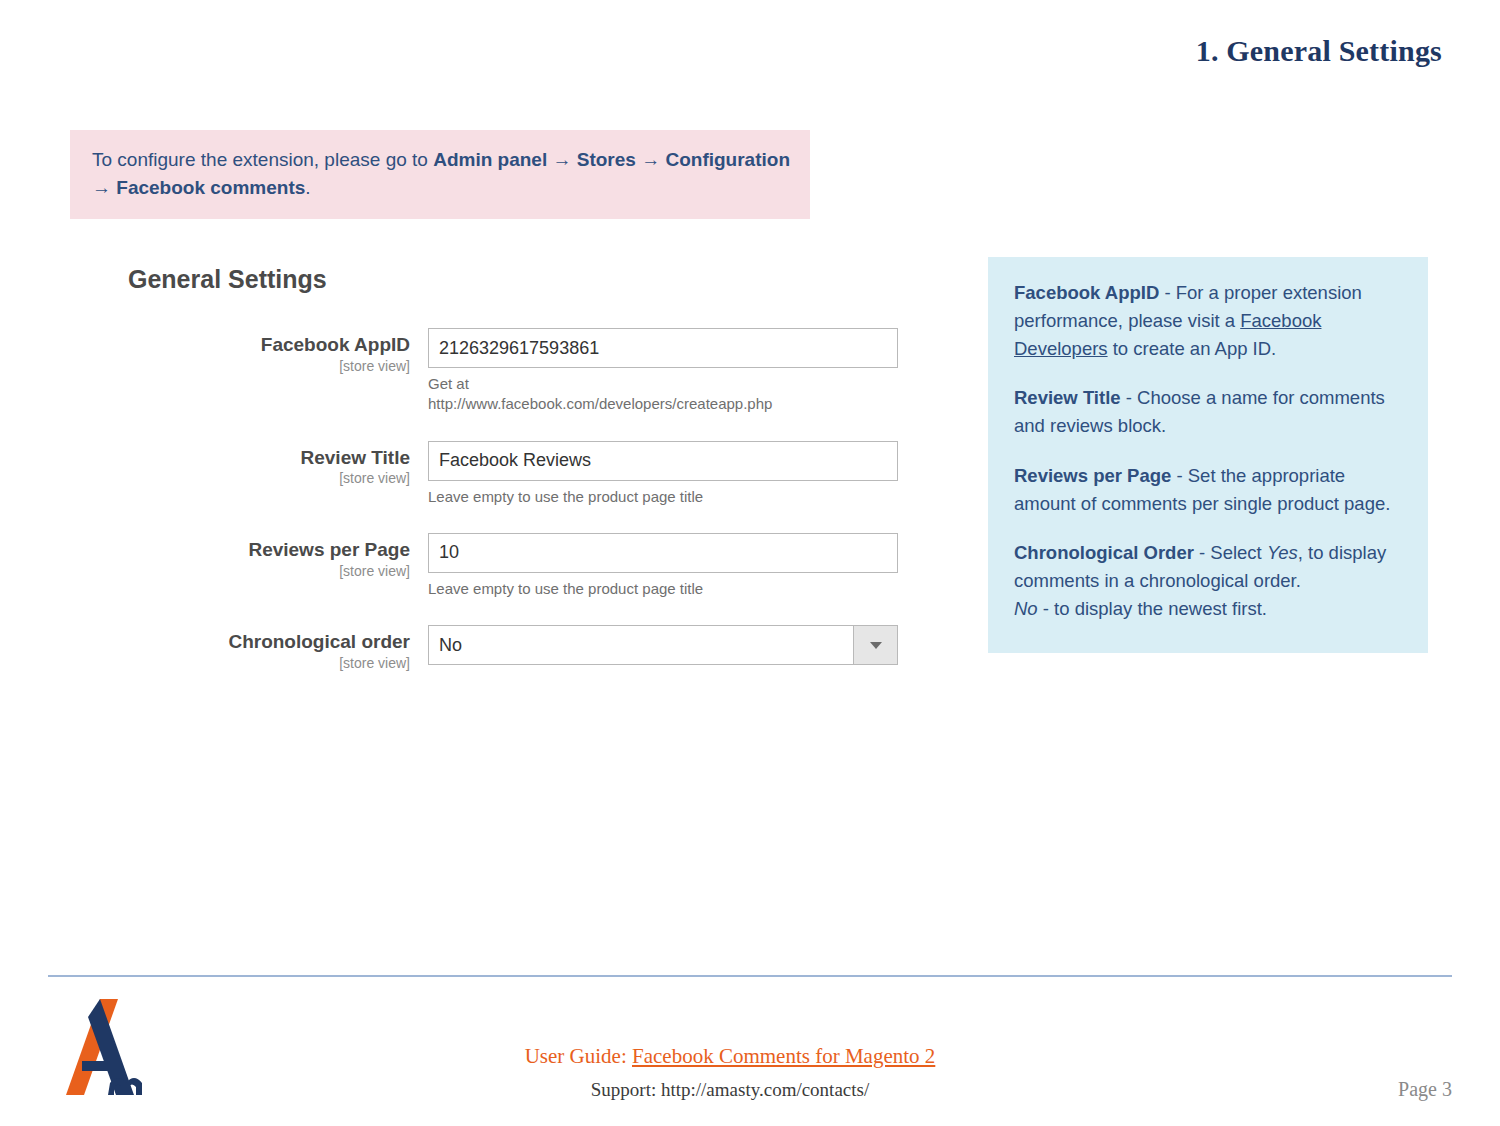1. General Settings
To configure the extension, please go to Admin panel → Stores → Configuration → Facebook comments.
General Settings
Facebook AppID [store view]
Get at
http://www.facebook.com/developers/createapp.php
Review Title [store view]
Leave empty to use the product page title
Reviews per Page [store view]
Leave empty to use the product page title
Chronological order [store view]
No Yes
Facebook AppID - For a proper extension performance, please visit a Facebook Developers to create an App ID.
Review Title - Choose a name for comments and reviews block.
Reviews per Page - Set the appropriate amount of comments per single product page.
Chronological Order - Select Yes, to display comments in a chronological order.
No - to display the newest first.
User Guide: Facebook Comments for Magento 2
Support: http://amasty.com/contacts/
Page 3